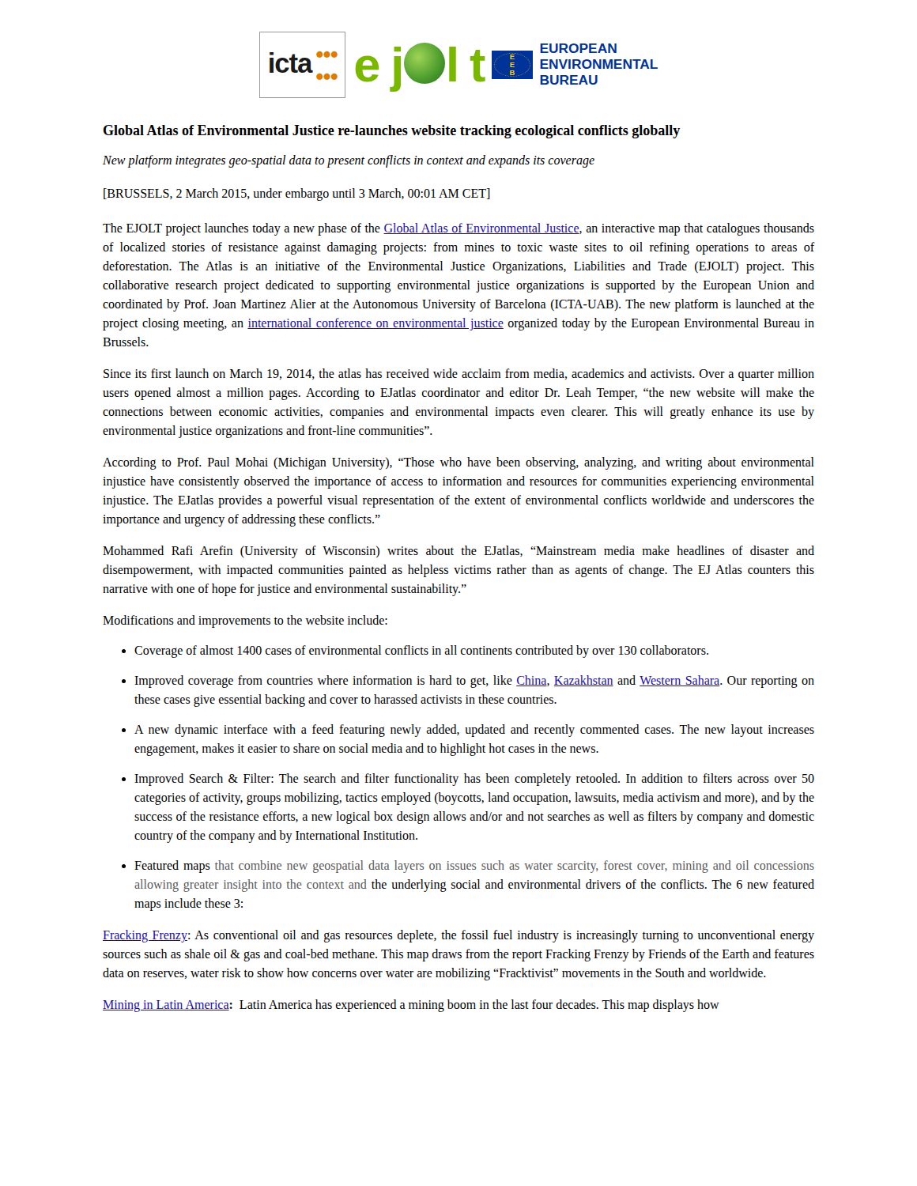icta●●●
●●●
e j l t
E
E
B
European
Environmental
Bureau
Global Atlas of Environmental Justice re-launches website tracking ecological conflicts globally
New platform integrates geo-spatial data to present conflicts in context and expands its coverage
[BRUSSELS, 2 March 2015, under embargo until 3 March, 00:01 AM CET]
The EJOLT project launches today a new phase of the Global Atlas of Environmental Justice, an interactive map that catalogues thousands of localized stories of resistance against damaging projects: from mines to toxic waste sites to oil refining operations to areas of deforestation. The Atlas is an initiative of the Environmental Justice Organizations, Liabilities and Trade (EJOLT) project. This collaborative research project dedicated to supporting environmental justice organizations is supported by the European Union and coordinated by Prof. Joan Martinez Alier at the Autonomous University of Barcelona (ICTA-UAB). The new platform is launched at the project closing meeting, an international conference on environmental justice organized today by the European Environmental Bureau in Brussels.
Since its first launch on March 19, 2014, the atlas has received wide acclaim from media, academics and activists. Over a quarter million users opened almost a million pages. According to EJatlas coordinator and editor Dr. Leah Temper, “the new website will make the connections between economic activities, companies and environmental impacts even clearer. This will greatly enhance its use by environmental justice organizations and front-line communities”.
According to Prof. Paul Mohai (Michigan University), “Those who have been observing, analyzing, and writing about environmental injustice have consistently observed the importance of access to information and resources for communities experiencing environmental injustice. The EJatlas provides a powerful visual representation of the extent of environmental conflicts worldwide and underscores the importance and urgency of addressing these conflicts.”
Mohammed Rafi Arefin (University of Wisconsin) writes about the EJatlas, “Mainstream media make headlines of disaster and disempowerment, with impacted communities painted as helpless victims rather than as agents of change. The EJ Atlas counters this narrative with one of hope for justice and environmental sustainability.”
Modifications and improvements to the website include:
Coverage of almost 1400 cases of environmental conflicts in all continents contributed by over 130 collaborators.
Improved coverage from countries where information is hard to get, like China, Kazakhstan and Western Sahara. Our reporting on these cases give essential backing and cover to harassed activists in these countries.
A new dynamic interface with a feed featuring newly added, updated and recently commented cases. The new layout increases engagement, makes it easier to share on social media and to highlight hot cases in the news.
Improved Search & Filter: The search and filter functionality has been completely retooled. In addition to filters across over 50 categories of activity, groups mobilizing, tactics employed (boycotts, land occupation, lawsuits, media activism and more), and by the success of the resistance efforts, a new logical box design allows and/or and not searches as well as filters by company and domestic country of the company and by International Institution.
Featured maps that combine new geospatial data layers on issues such as water scarcity, forest cover, mining and oil concessions allowing greater insight into the context and the underlying social and environmental drivers of the conflicts. The 6 new featured maps include these 3:
Fracking Frenzy: As conventional oil and gas resources deplete, the fossil fuel industry is increasingly turning to unconventional energy sources such as shale oil & gas and coal-bed methane. This map draws from the report Fracking Frenzy by Friends of the Earth and features data on reserves, water risk to show how concerns over water are mobilizing “Fracktivist” movements in the South and worldwide.
Mining in Latin America: Latin America has experienced a mining boom in the last four decades. This map displays how